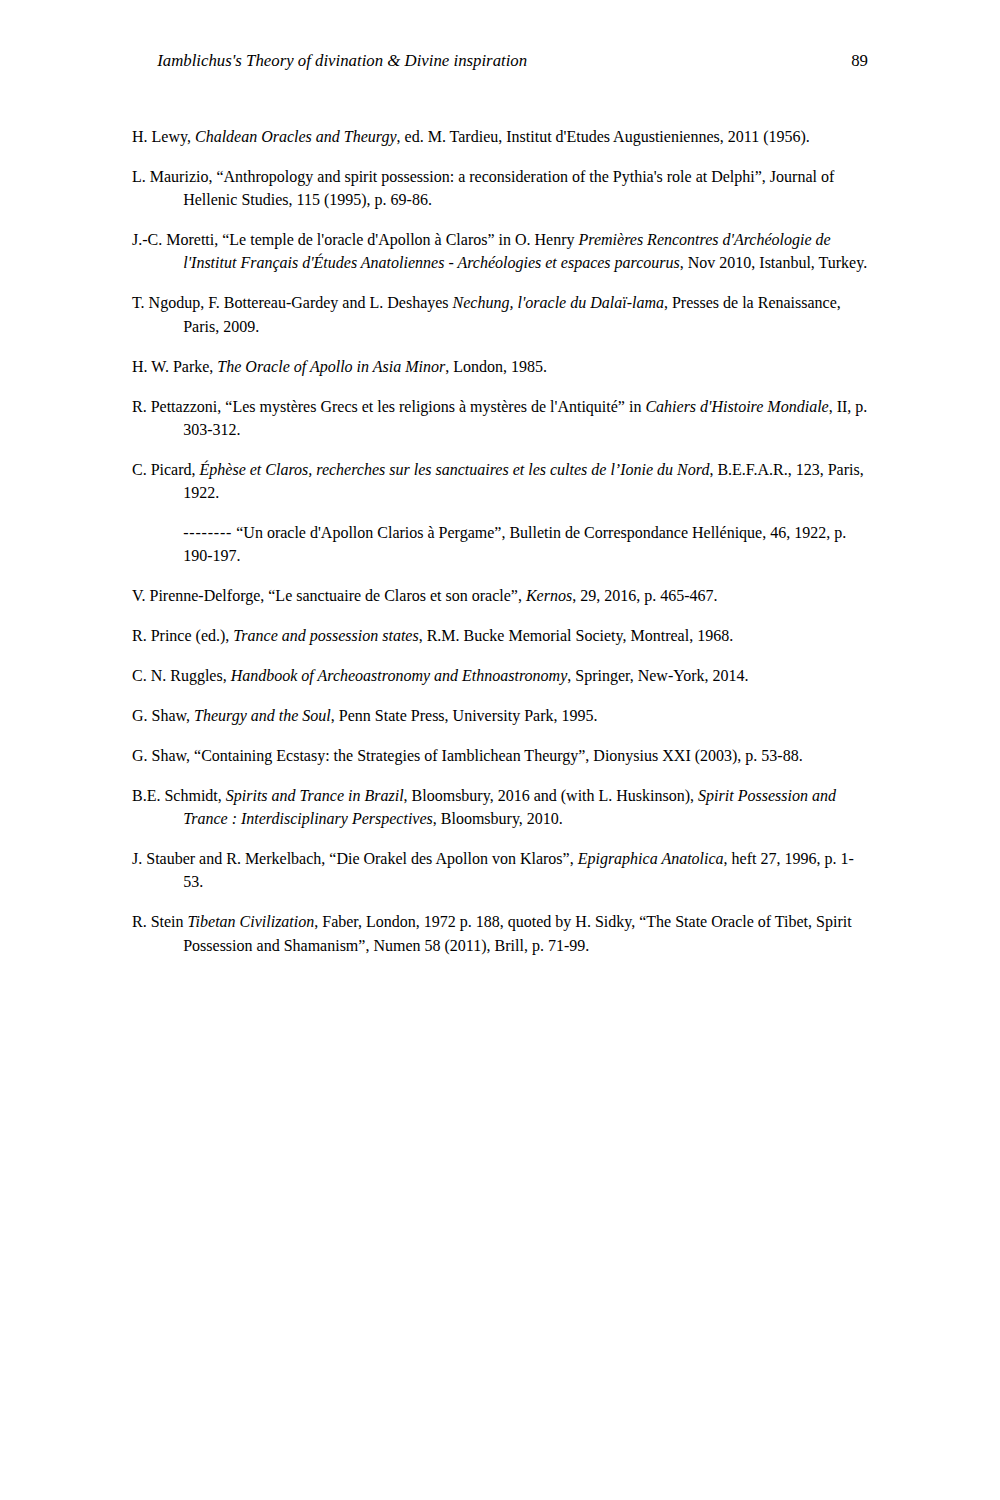Iamblichus's Theory of divination & Divine inspiration
89
H. Lewy, Chaldean Oracles and Theurgy, ed. M. Tardieu, Institut d'Etudes Augustieniennes, 2011 (1956).
L. Maurizio, “Anthropology and spirit possession: a reconsideration of the Pythia's role at Delphi”, Journal of Hellenic Studies, 115 (1995), p. 69-86.
J.-C. Moretti, “Le temple de l'oracle d'Apollon à Claros” in O. Henry Premières Rencontres d'Archéologie de l'Institut Français d'Études Anatoliennes - Archéologies et espaces parcourus, Nov 2010, Istanbul, Turkey.
T. Ngodup, F. Bottereau-Gardey and L. Deshayes Nechung, l'oracle du Dalaï-lama, Presses de la Renaissance, Paris, 2009.
H. W. Parke, The Oracle of Apollo in Asia Minor, London, 1985.
R. Pettazzoni, “Les mystères Grecs et les religions à mystères de l'Antiquité” in Cahiers d'Histoire Mondiale, II, p. 303-312.
C. Picard, Éphèse et Claros, recherches sur les sanctuaires et les cultes de l’Ionie du Nord, B.E.F.A.R., 123, Paris, 1922.
-------- “Un oracle d'Apollon Clarios à Pergame”, Bulletin de Correspondance Hellénique, 46, 1922, p. 190-197.
V. Pirenne-Delforge, “Le sanctuaire de Claros et son oracle”, Kernos, 29, 2016, p. 465-467.
R. Prince (ed.), Trance and possession states, R.M. Bucke Memorial Society, Montreal, 1968.
C. N. Ruggles, Handbook of Archeoastronomy and Ethnoastronomy, Springer, New-York, 2014.
G. Shaw, Theurgy and the Soul, Penn State Press, University Park, 1995.
G. Shaw, “Containing Ecstasy: the Strategies of Iamblichean Theurgy”, Dionysius XXI (2003), p. 53-88.
B.E. Schmidt, Spirits and Trance in Brazil, Bloomsbury, 2016 and (with L. Huskinson), Spirit Possession and Trance : Interdisciplinary Perspectives, Bloomsbury, 2010.
J. Stauber and R. Merkelbach, “Die Orakel des Apollon von Klaros”, Epigraphica Anatolica, heft 27, 1996, p. 1-53.
R. Stein Tibetan Civilization, Faber, London, 1972 p. 188, quoted by H. Sidky, “The State Oracle of Tibet, Spirit Possession and Shamanism”, Numen 58 (2011), Brill, p. 71-99.